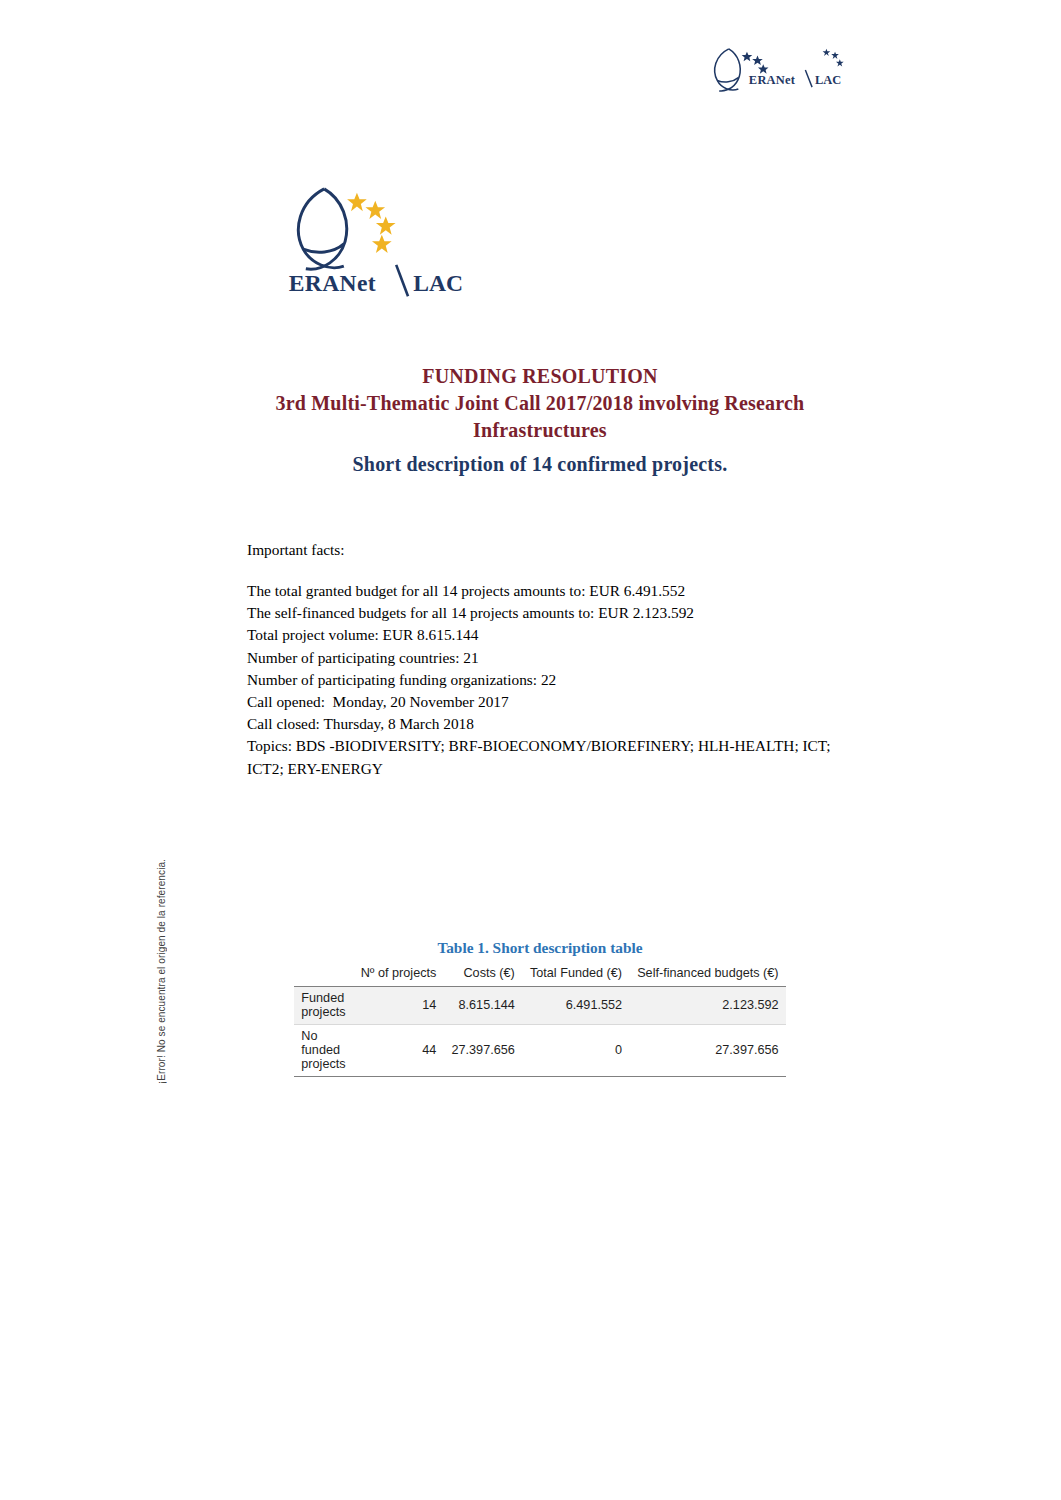ERANet LAC
ERANet LAC
FUNDING RESOLUTION
3rd Multi-Thematic Joint Call 2017/2018 involving Research Infrastructures Short description of 14 confirmed projects.
Important facts:
The total granted budget for all 14 projects amounts to: EUR 6.491.552
The self-financed budgets for all 14 projects amounts to: EUR 2.123.592
Total project volume: EUR 8.615.144
Number of participating countries: 21
Number of participating funding organizations: 22
Call opened: Monday, 20 November 2017
Call closed: Thursday, 8 March 2018
Topics: BDS -BIODIVERSITY; BRF-BIOECONOMY/BIOREFINERY; HLH-HEALTH; ICT; ICT2; ERY-ENERGY
Table 1. Short description table
| projects | Nº of projects | Costs (€) | Total Funded (€) | Self-financed budgets (€) |
| --- | --- | --- | --- | --- |
| Funded projects | 14 | 8.615.144 | 6.491.552 | 2.123.592 |
| No funded projects | 44 | 27.397.656 | 0 | 27.397.656 |
¡Error! No se encuentra el origen de la referencia.